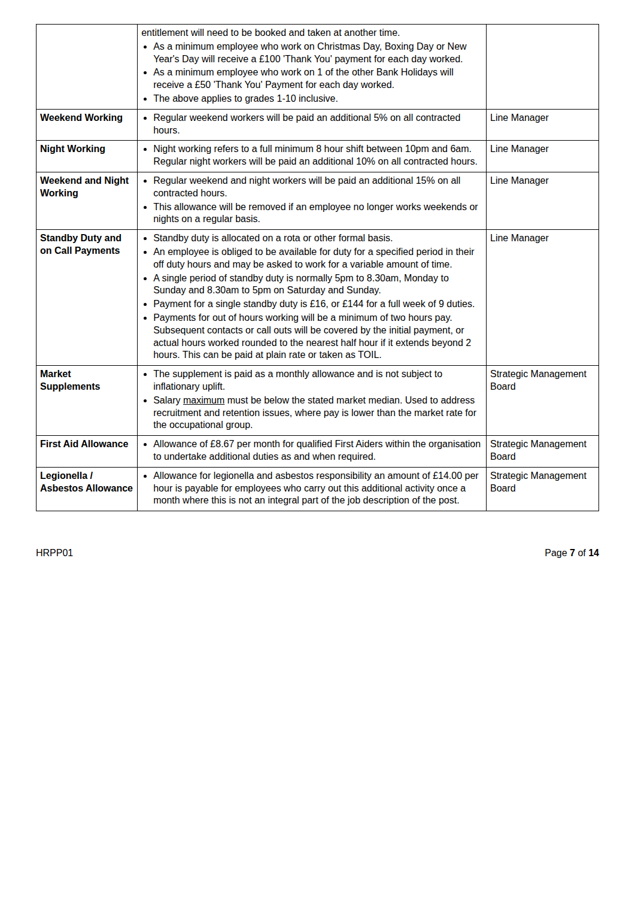| | entitlement will need to be booked and taken at another time. As a minimum employee who work on Christmas Day, Boxing Day or New Year's Day will receive a £100 'Thank You' payment for each day worked. As a minimum employee who work on 1 of the other Bank Holidays will receive a £50 'Thank You' Payment for each day worked. The above applies to grades 1-10 inclusive. | |
| Weekend Working | Regular weekend workers will be paid an additional 5% on all contracted hours. | Line Manager |
| Night Working | Night working refers to a full minimum 8 hour shift between 10pm and 6am. Regular night workers will be paid an additional 10% on all contracted hours. | Line Manager |
| Weekend and Night Working | Regular weekend and night workers will be paid an additional 15% on all contracted hours. This allowance will be removed if an employee no longer works weekends or nights on a regular basis. | Line Manager |
| Standby Duty and on Call Payments | Standby duty is allocated on a rota or other formal basis. An employee is obliged to be available for duty for a specified period in their off duty hours and may be asked to work for a variable amount of time. A single period of standby duty is normally 5pm to 8.30am, Monday to Sunday and 8.30am to 5pm on Saturday and Sunday. Payment for a single standby duty is £16, or £144 for a full week of 9 duties. Payments for out of hours working will be a minimum of two hours pay. Subsequent contacts or call outs will be covered by the initial payment, or actual hours worked rounded to the nearest half hour if it extends beyond 2 hours. This can be paid at plain rate or taken as TOIL. | Line Manager |
| Market Supplements | The supplement is paid as a monthly allowance and is not subject to inflationary uplift. Salary maximum must be below the stated market median. Used to address recruitment and retention issues, where pay is lower than the market rate for the occupational group. | Strategic Management Board |
| First Aid Allowance | Allowance of £8.67 per month for qualified First Aiders within the organisation to undertake additional duties as and when required. | Strategic Management Board |
| Legionella / Asbestos Allowance | Allowance for legionella and asbestos responsibility an amount of £14.00 per hour is payable for employees who carry out this additional activity once a month where this is not an integral part of the job description of the post. | Strategic Management Board |
HRPP01 Page 7 of 14